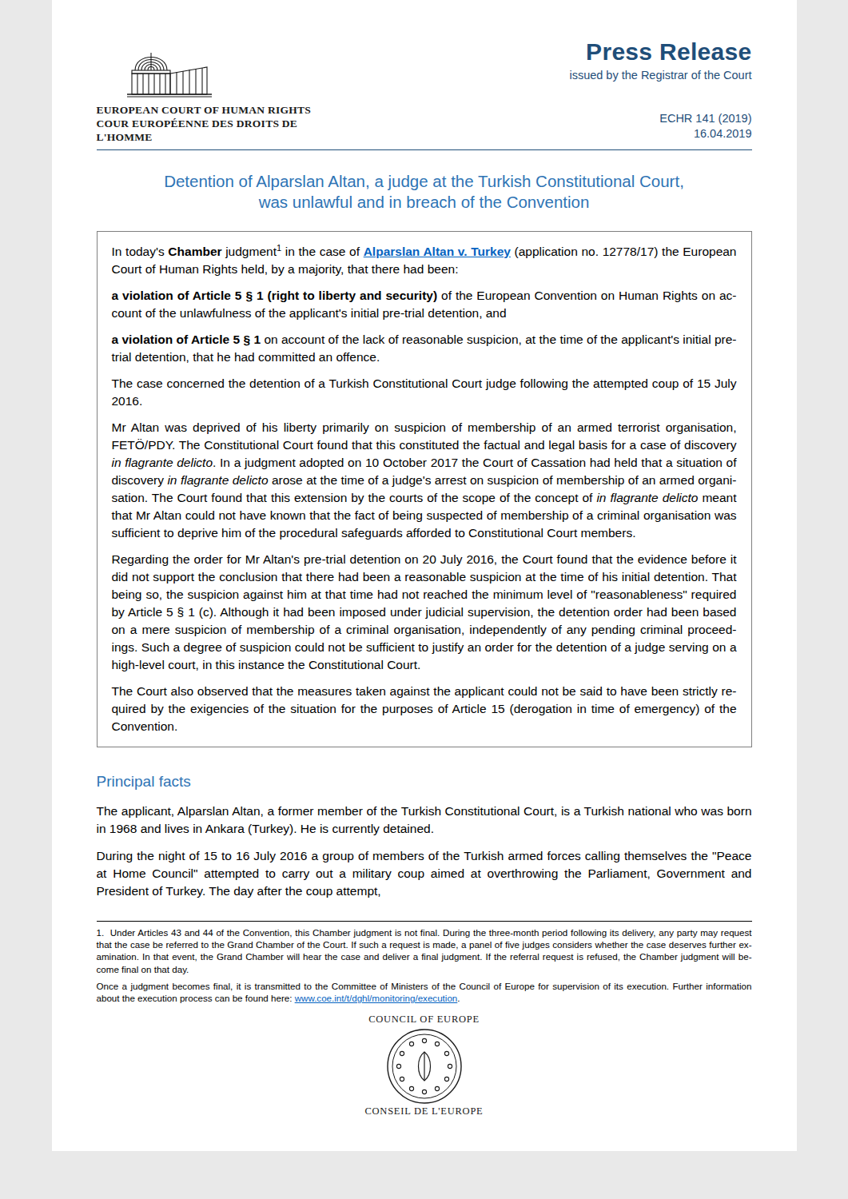EUROPEAN COURT OF HUMAN RIGHTS
COUR EUROPÉENNE DES DROITS DE L'HOMME
Press Release
issued by the Registrar of the Court
ECHR 141 (2019)
16.04.2019
Detention of Alparslan Altan, a judge at the Turkish Constitutional Court,
was unlawful and in breach of the Convention
In today's Chamber judgment1 in the case of Alparslan Altan v. Turkey (application no. 12778/17) the European Court of Human Rights held, by a majority, that there had been:
a violation of Article 5 § 1 (right to liberty and security) of the European Convention on Human Rights on account of the unlawfulness of the applicant's initial pre-trial detention, and
a violation of Article 5 § 1 on account of the lack of reasonable suspicion, at the time of the applicant's initial pre-trial detention, that he had committed an offence.
The case concerned the detention of a Turkish Constitutional Court judge following the attempted coup of 15 July 2016.
Mr Altan was deprived of his liberty primarily on suspicion of membership of an armed terrorist organisation, FETÖ/PDY. The Constitutional Court found that this constituted the factual and legal basis for a case of discovery in flagrante delicto. In a judgment adopted on 10 October 2017 the Court of Cassation had held that a situation of discovery in flagrante delicto arose at the time of a judge's arrest on suspicion of membership of an armed organisation. The Court found that this extension by the courts of the scope of the concept of in flagrante delicto meant that Mr Altan could not have known that the fact of being suspected of membership of a criminal organisation was sufficient to deprive him of the procedural safeguards afforded to Constitutional Court members.
Regarding the order for Mr Altan's pre-trial detention on 20 July 2016, the Court found that the evidence before it did not support the conclusion that there had been a reasonable suspicion at the time of his initial detention. That being so, the suspicion against him at that time had not reached the minimum level of "reasonableness" required by Article 5 § 1 (c). Although it had been imposed under judicial supervision, the detention order had been based on a mere suspicion of membership of a criminal organisation, independently of any pending criminal proceedings. Such a degree of suspicion could not be sufficient to justify an order for the detention of a judge serving on a high-level court, in this instance the Constitutional Court.
The Court also observed that the measures taken against the applicant could not be said to have been strictly required by the exigencies of the situation for the purposes of Article 15 (derogation in time of emergency) of the Convention.
Principal facts
The applicant, Alparslan Altan, a former member of the Turkish Constitutional Court, is a Turkish national who was born in 1968 and lives in Ankara (Turkey). He is currently detained.
During the night of 15 to 16 July 2016 a group of members of the Turkish armed forces calling themselves the "Peace at Home Council" attempted to carry out a military coup aimed at overthrowing the Parliament, Government and President of Turkey. The day after the coup attempt,
1. Under Articles 43 and 44 of the Convention, this Chamber judgment is not final. During the three-month period following its delivery, any party may request that the case be referred to the Grand Chamber of the Court. If such a request is made, a panel of five judges considers whether the case deserves further examination. In that event, the Grand Chamber will hear the case and deliver a final judgment. If the referral request is refused, the Chamber judgment will become final on that day.
Once a judgment becomes final, it is transmitted to the Committee of Ministers of the Council of Europe for supervision of its execution. Further information about the execution process can be found here: www.coe.int/t/dghl/monitoring/execution.
COUNCIL OF EUROPE
CONSEIL DE L'EUROPE